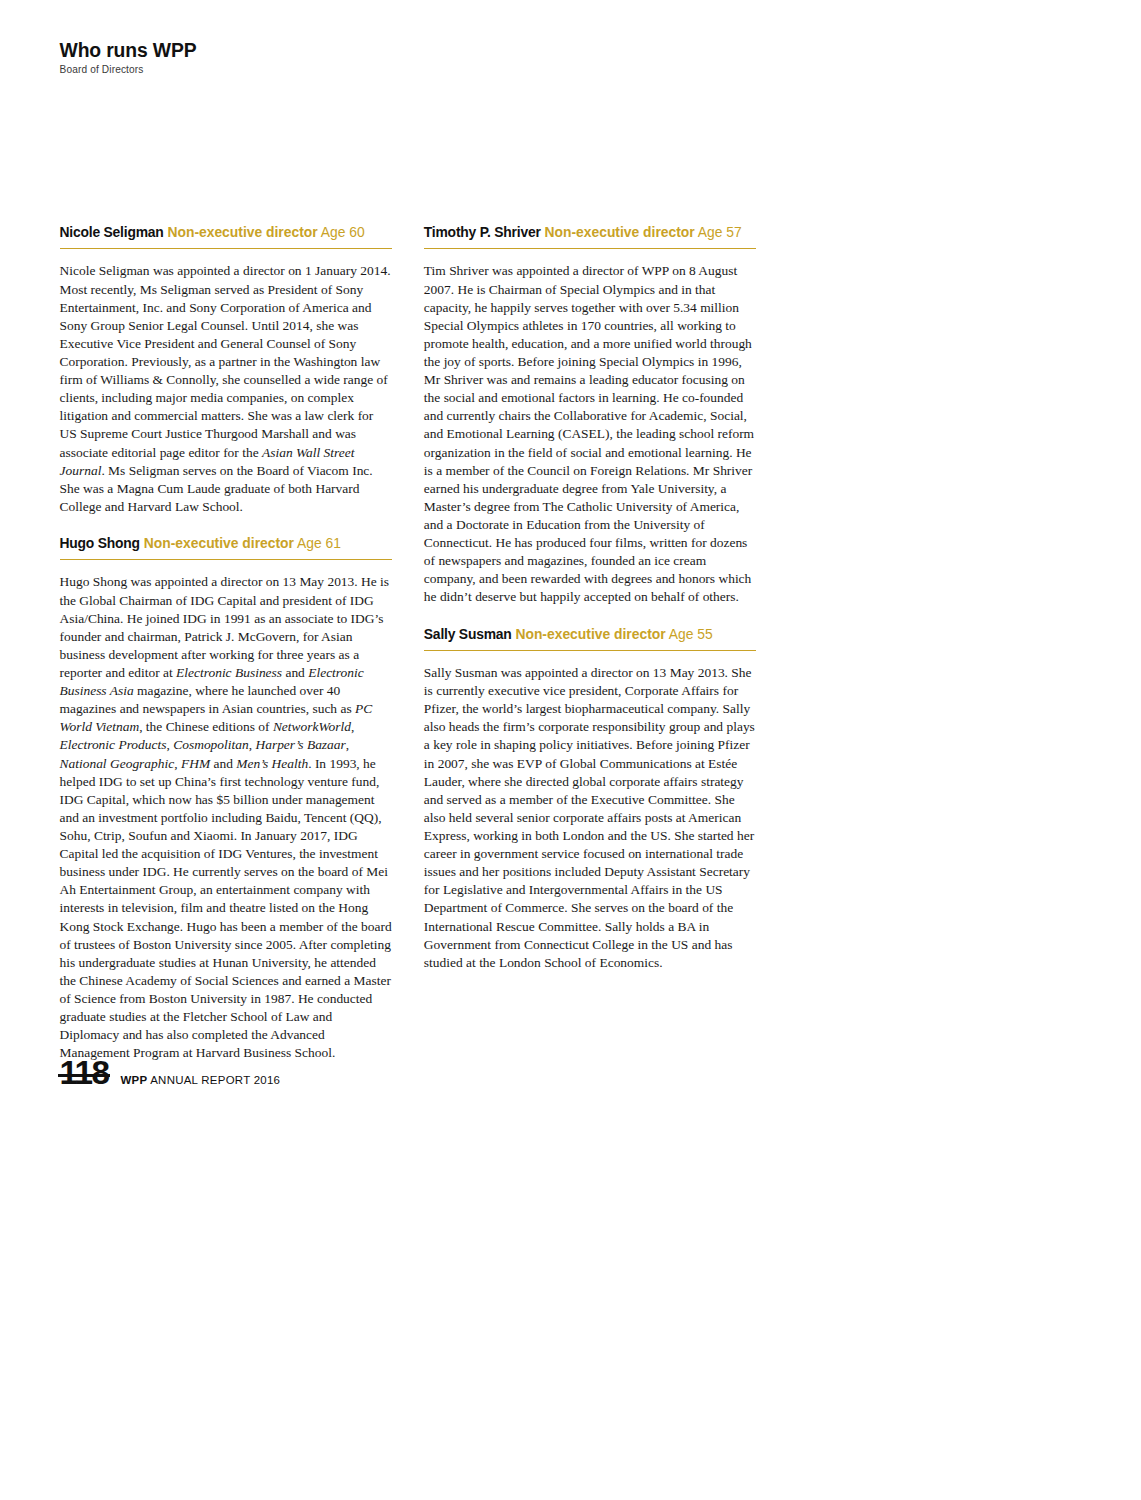Who runs WPP
Board of Directors
Nicole Seligman Non-executive director Age 60
Nicole Seligman was appointed a director on 1 January 2014. Most recently, Ms Seligman served as President of Sony Entertainment, Inc. and Sony Corporation of America and Sony Group Senior Legal Counsel. Until 2014, she was Executive Vice President and General Counsel of Sony Corporation. Previously, as a partner in the Washington law firm of Williams & Connolly, she counselled a wide range of clients, including major media companies, on complex litigation and commercial matters. She was a law clerk for US Supreme Court Justice Thurgood Marshall and was associate editorial page editor for the Asian Wall Street Journal. Ms Seligman serves on the Board of Viacom Inc. She was a Magna Cum Laude graduate of both Harvard College and Harvard Law School.
Hugo Shong Non-executive director Age 61
Hugo Shong was appointed a director on 13 May 2013. He is the Global Chairman of IDG Capital and president of IDG Asia/China. He joined IDG in 1991 as an associate to IDG’s founder and chairman, Patrick J. McGovern, for Asian business development after working for three years as a reporter and editor at Electronic Business and Electronic Business Asia magazine, where he launched over 40 magazines and newspapers in Asian countries, such as PC World Vietnam, the Chinese editions of NetworkWorld, Electronic Products, Cosmopolitan, Harper’s Bazaar, National Geographic, FHM and Men’s Health. In 1993, he helped IDG to set up China’s first technology venture fund, IDG Capital, which now has $5 billion under management and an investment portfolio including Baidu, Tencent (QQ), Sohu, Ctrip, Soufun and Xiaomi. In January 2017, IDG Capital led the acquisition of IDG Ventures, the investment business under IDG. He currently serves on the board of Mei Ah Entertainment Group, an entertainment company with interests in television, film and theatre listed on the Hong Kong Stock Exchange. Hugo has been a member of the board of trustees of Boston University since 2005. After completing his undergraduate studies at Hunan University, he attended the Chinese Academy of Social Sciences and earned a Master of Science from Boston University in 1987. He conducted graduate studies at the Fletcher School of Law and Diplomacy and has also completed the Advanced Management Program at Harvard Business School.
Timothy P. Shriver Non-executive director Age 57
Tim Shriver was appointed a director of WPP on 8 August 2007. He is Chairman of Special Olympics and in that capacity, he happily serves together with over 5.34 million Special Olympics athletes in 170 countries, all working to promote health, education, and a more unified world through the joy of sports. Before joining Special Olympics in 1996, Mr Shriver was and remains a leading educator focusing on the social and emotional factors in learning. He co-founded and currently chairs the Collaborative for Academic, Social, and Emotional Learning (CASEL), the leading school reform organization in the field of social and emotional learning. He is a member of the Council on Foreign Relations. Mr Shriver earned his undergraduate degree from Yale University, a Master’s degree from The Catholic University of America, and a Doctorate in Education from the University of Connecticut. He has produced four films, written for dozens of newspapers and magazines, founded an ice cream company, and been rewarded with degrees and honors which he didn’t deserve but happily accepted on behalf of others.
Sally Susman Non-executive director Age 55
Sally Susman was appointed a director on 13 May 2013. She is currently executive vice president, Corporate Affairs for Pfizer, the world’s largest biopharmaceutical company. Sally also heads the firm’s corporate responsibility group and plays a key role in shaping policy initiatives. Before joining Pfizer in 2007, she was EVP of Global Communications at Estée Lauder, where she directed global corporate affairs strategy and served as a member of the Executive Committee. She also held several senior corporate affairs posts at American Express, working in both London and the US. She started her career in government service focused on international trade issues and her positions included Deputy Assistant Secretary for Legislative and Intergovernmental Affairs in the US Department of Commerce. She serves on the board of the International Rescue Committee. Sally holds a BA in Government from Connecticut College in the US and has studied at the London School of Economics.
118 WPP ANNUAL REPORT 2016